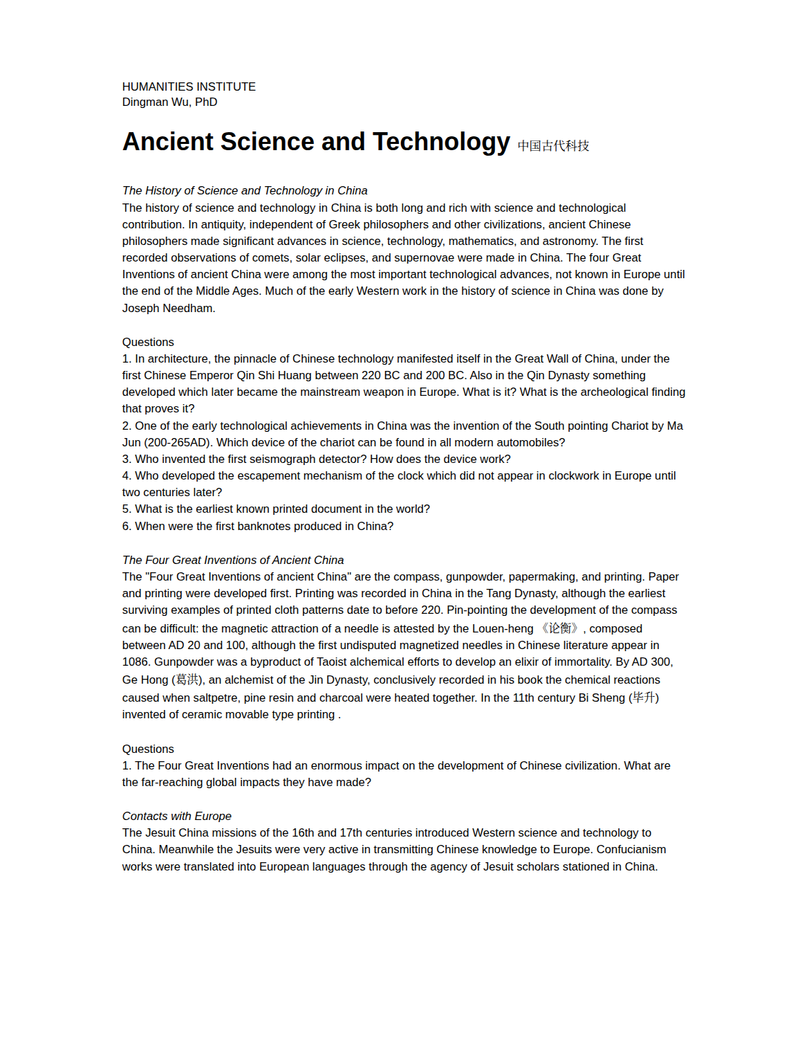HUMANITIES INSTITUTE
Dingman Wu, PhD
Ancient Science and Technology 中国古代科技
The History of Science and Technology in China
The history of science and technology in China is both long and rich with science and technological contribution. In antiquity, independent of Greek philosophers and other civilizations, ancient Chinese philosophers made significant advances in science, technology, mathematics, and astronomy. The first recorded observations of comets, solar eclipses, and supernovae were made in China. The four Great Inventions of ancient China were among the most important technological advances, not known in Europe until the end of the Middle Ages. Much of the early Western work in the history of science in China was done by Joseph Needham.
Questions
In architecture, the pinnacle of Chinese technology manifested itself in the Great Wall of China, under the first Chinese Emperor Qin Shi Huang between 220 BC and 200 BC. Also in the Qin Dynasty something developed which later became the mainstream weapon in Europe. What is it? What is the archeological finding that proves it?
One of the early technological achievements in China was the invention of the South pointing Chariot by Ma Jun (200-265AD). Which device of the chariot can be found in all modern automobiles?
Who invented the first seismograph detector? How does the device work?
Who developed the escapement mechanism of the clock which did not appear in clockwork in Europe until two centuries later?
What is the earliest known printed document in the world?
When were the first banknotes produced in China?
The Four Great Inventions of Ancient China
The "Four Great Inventions of ancient China" are the compass, gunpowder, papermaking, and printing. Paper and printing were developed first. Printing was recorded in China in the Tang Dynasty, although the earliest surviving examples of printed cloth patterns date to before 220. Pin-pointing the development of the compass can be difficult: the magnetic attraction of a needle is attested by the Louen-heng 《论衡》, composed between AD 20 and 100, although the first undisputed magnetized needles in Chinese literature appear in 1086. Gunpowder was a byproduct of Taoist alchemical efforts to develop an elixir of immortality. By AD 300, Ge Hong (葛洪), an alchemist of the Jin Dynasty, conclusively recorded in his book the chemical reactions caused when saltpetre, pine resin and charcoal were heated together. In the 11th century Bi Sheng (毕升) invented of ceramic movable type printing .
Questions
The Four Great Inventions had an enormous impact on the development of Chinese civilization. What are the far-reaching global impacts they have made?
Contacts with Europe
The Jesuit China missions of the 16th and 17th centuries introduced Western science and technology to China. Meanwhile the Jesuits were very active in transmitting Chinese knowledge to Europe. Confucianism works were translated into European languages through the agency of Jesuit scholars stationed in China.